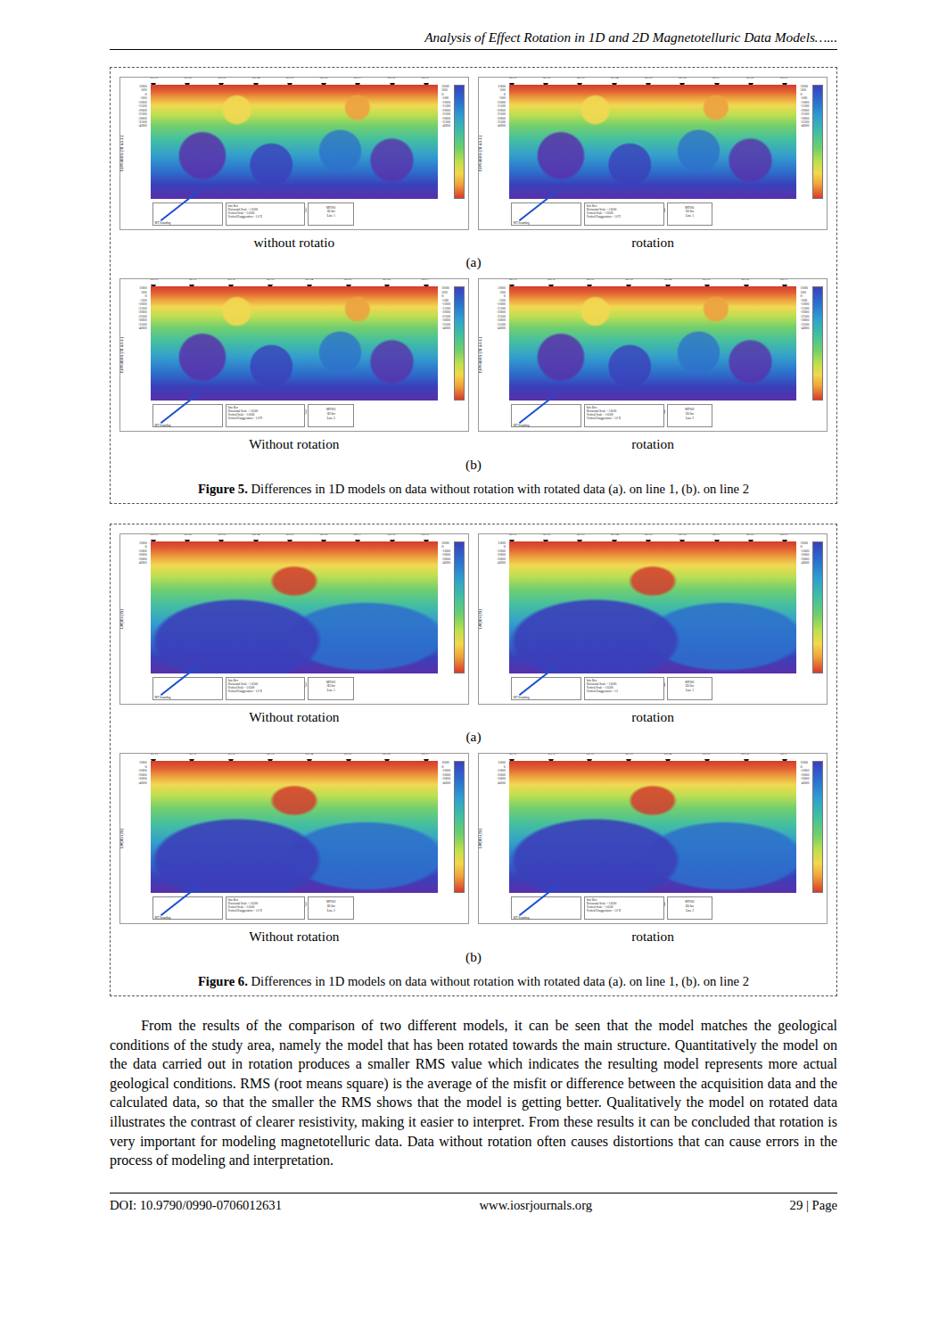Analysis of Effect Rotation in 1D and 2D Magnetotelluric Data Models…...
MT01 MT02 MT03 MT04 MT05 MT06 MT07 MT08 MT09
10005000-500-1000-1500-2000-2500-3000-3500-4000
Elevation (m a.s.l.)
10005000-500-1000-1500-2000-2500-3000-3500-4000
Distance (m)
Info Box
Horizontal Scale = 1:6500
Vertical Scale = 1:6500
Vertical Exaggeration = 1.0 X
MT001
1D Inv
Line 1
MT01 MT02 MT03 MT04 MT05 MT06 MT07 MT08 MT09
10005000-500-1000-1500-2000-2500-3000-3500-4000
Elevation (m a.s.l.)
10005000-500-1000-1500-2000-2500-3000-3500-4000
Distance (m)
Info Box
Horizontal Scale = 1:6500
Vertical Scale = 1:6500
Vertical Exaggeration = 1.072
MT001
1D Inv
Line 1
without rotatio rotation
(a)
MT10 MT11 MT12 MT13 MT14 MT15 MT16 MT17
10005000-500-1000-1500-2000-2500-3000-3500-4000
Elevation (m a.s.l.)
10005000-500-1000-1500-2000-2500-3000-3500-4000
Distance (m)
Info Box
Horizontal Scale = 1:6500
Vertical Scale = 1:6500
Vertical Exaggeration = 1.079
MT002
1D Inv
Line 2
MT10 MT11 MT12 MT13 MT14 MT15 MT16 MT17
10005000-500-1000-1500-2000-2500-3000-3500-4000
Elevation (m a.s.l.)
10005000-500-1000-1500-2000-2500-3000-3500-4000
Distance (m)
Info Box
Horizontal Scale = 1:6500
Vertical Scale = 1:6500
Vertical Exaggeration = 1.0 X
MT002
1D Inv
Line 2
Without rotation rotation
(b)
Figure 5. Differences in 1D models on data without rotation with rotated data (a). on line 1, (b). on line 2
MT01 MT02 MT03 MT04 MT05 MT06 MT07 MT08 MT09
10000-1000-2000-3000-4000
Depth (m)
10000-1000-2000-3000-4000
Distance (m)
Info Box
Horizontal Scale = 1:6500
Vertical Scale = 1:6500
Vertical Exaggeration = 1.0 X
MT001
2D Inv
Line 1
MT01 MT02 MT03 MT04 MT05 MT06 MT07 MT08 MT09
10000-1000-2000-3000-4000
Depth (m)
10000-1000-2000-3000-4000
Distance (m)
Info Box
Horizontal Scale = 1:6500
Vertical Scale = 1:6500
Vertical Exaggeration = 1.2
MT001
2D Inv
Line 1
Without rotation rotation
(a)
MT10 MT11 MT12 MT13 MT14 MT15 MT16 MT17
10000-1000-2000-3000-4000
Depth (m)
10000-1000-2000-3000-4000
Distance (m)
Info Box
Horizontal Scale = 1:6500
Vertical Scale = 1:6500
Vertical Exaggeration = 1.0 X
MT002
2D Inv
Line 2
MT10 MT11 MT12 MT13 MT14 MT15 MT16 MT17
10000-1000-2000-3000-4000
Depth (m)
10000-1000-2000-3000-4000
Distance (m)
Info Box
Horizontal Scale = 1:6500
Vertical Scale = 1:6500
Vertical Exaggeration = 1.0 X
MT002
2D Inv
Line 2
Without rotation rotation
(b)
Figure 6. Differences in 1D models on data without rotation with rotated data (a). on line 1, (b). on line 2
From the results of the comparison of two different models, it can be seen that the model matches the geological conditions of the study area, namely the model that has been rotated towards the main structure. Quantitatively the model on the data carried out in rotation produces a smaller RMS value which indicates the resulting model represents more actual geological conditions. RMS (root means square) is the average of the misfit or difference between the acquisition data and the calculated data, so that the smaller the RMS shows that the model is getting better. Qualitatively the model on rotated data illustrates the contrast of clearer resistivity, making it easier to interpret. From these results it can be concluded that rotation is very important for modeling magnetotelluric data. Data without rotation often causes distortions that can cause errors in the process of modeling and interpretation.
DOI: 10.9790/0990-0706012631 www.iosrjournals.org 29 | Page